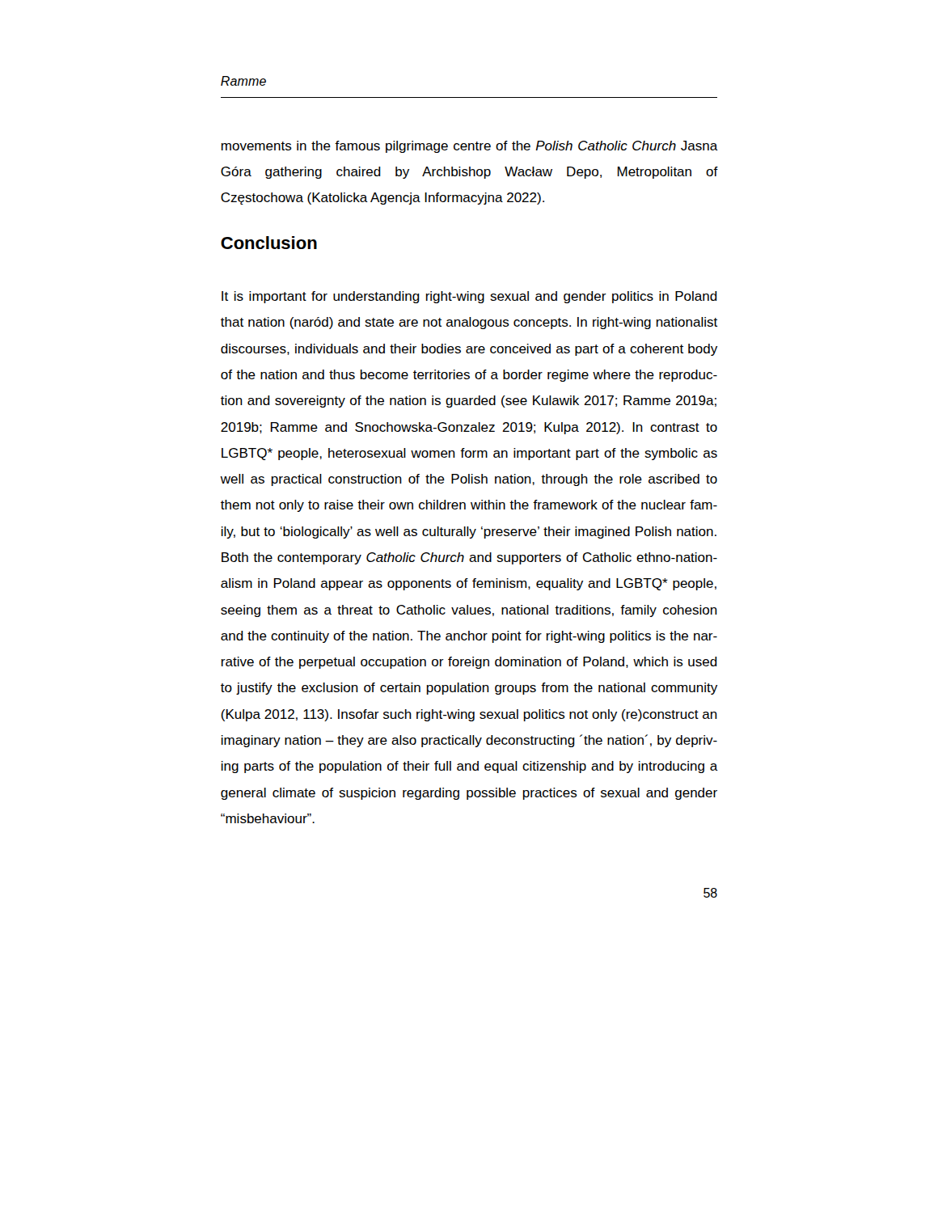Ramme
movements in the famous pilgrimage centre of the Polish Catholic Church Jasna Góra gathering chaired by Archbishop Wacław Depo, Metropolitan of Częstochowa (Katolicka Agencja Informacyjna 2022).
Conclusion
It is important for understanding right-wing sexual and gender politics in Poland that nation (naród) and state are not analogous concepts. In right-wing nationalist discourses, individuals and their bodies are conceived as part of a coherent body of the nation and thus become territories of a border regime where the reproduction and sovereignty of the nation is guarded (see Kulawik 2017; Ramme 2019a; 2019b; Ramme and Snochowska-Gonzalez 2019; Kulpa 2012). In contrast to LGBTQ* people, heterosexual women form an important part of the symbolic as well as practical construction of the Polish nation, through the role ascribed to them not only to raise their own children within the framework of the nuclear family, but to ‘biologically’ as well as culturally ‘preserve’ their imagined Polish nation. Both the contemporary Catholic Church and supporters of Catholic ethno-nationalism in Poland appear as opponents of feminism, equality and LGBTQ* people, seeing them as a threat to Catholic values, national traditions, family cohesion and the continuity of the nation. The anchor point for right-wing politics is the narrative of the perpetual occupation or foreign domination of Poland, which is used to justify the exclusion of certain population groups from the national community (Kulpa 2012, 113). Insofar such right-wing sexual politics not only (re)construct an imaginary nation – they are also practically deconstructing ´the nation´, by depriving parts of the population of their full and equal citizenship and by introducing a general climate of suspicion regarding possible practices of sexual and gender “misbehaviour”.
58